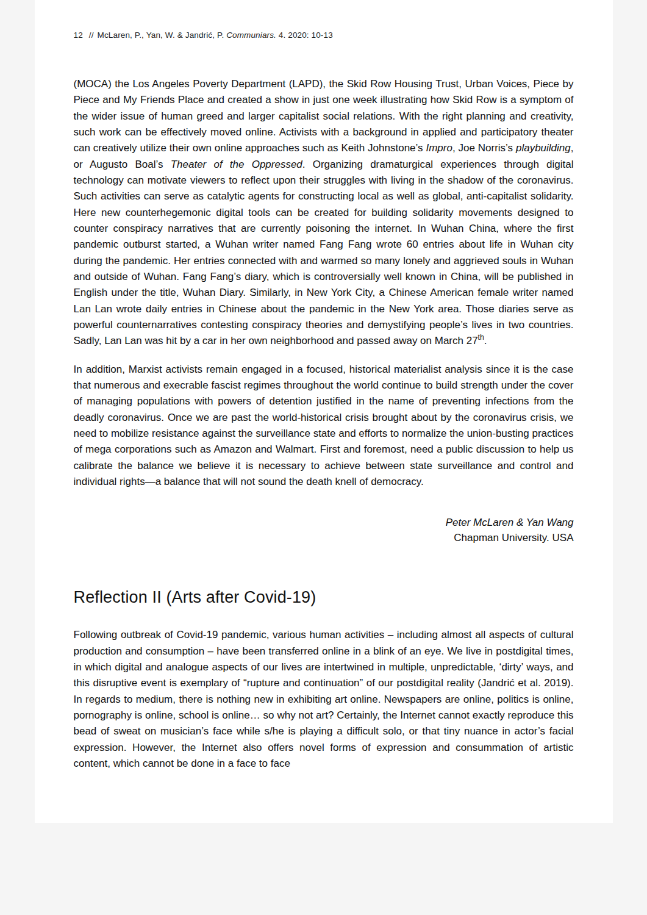12//McLaren, P., Yan, W. & Jandrić, P. Communiars. 4. 2020: 10-13
(MOCA) the Los Angeles Poverty Department (LAPD), the Skid Row Housing Trust, Urban Voices, Piece by Piece and My Friends Place and created a show in just one week illustrating how Skid Row is a symptom of the wider issue of human greed and larger capitalist social relations. With the right planning and creativity, such work can be effectively moved online. Activists with a background in applied and participatory theater can creatively utilize their own online approaches such as Keith Johnstone’s Impro, Joe Norris’s playbuilding, or Augusto Boal’s Theater of the Oppressed. Organizing dramaturgical experiences through digital technology can motivate viewers to reflect upon their struggles with living in the shadow of the coronavirus. Such activities can serve as catalytic agents for constructing local as well as global, anti-capitalist solidarity. Here new counterhegemonic digital tools can be created for building solidarity movements designed to counter conspiracy narratives that are currently poisoning the internet. In Wuhan China, where the first pandemic outburst started, a Wuhan writer named Fang Fang wrote 60 entries about life in Wuhan city during the pandemic. Her entries connected with and warmed so many lonely and aggrieved souls in Wuhan and outside of Wuhan. Fang Fang’s diary, which is controversially well known in China, will be published in English under the title, Wuhan Diary. Similarly, in New York City, a Chinese American female writer named Lan Lan wrote daily entries in Chinese about the pandemic in the New York area. Those diaries serve as powerful counternarratives contesting conspiracy theories and demystifying people’s lives in two countries. Sadly, Lan Lan was hit by a car in her own neighborhood and passed away on March 27th.
In addition, Marxist activists remain engaged in a focused, historical materialist analysis since it is the case that numerous and execrable fascist regimes throughout the world continue to build strength under the cover of managing populations with powers of detention justified in the name of preventing infections from the deadly coronavirus. Once we are past the world-historical crisis brought about by the coronavirus crisis, we need to mobilize resistance against the surveillance state and efforts to normalize the union-busting practices of mega corporations such as Amazon and Walmart. First and foremost, need a public discussion to help us calibrate the balance we believe it is necessary to achieve between state surveillance and control and individual rights—a balance that will not sound the death knell of democracy.
Peter McLaren & Yan Wang
Chapman University. USA
Reflection II (Arts after Covid-19)
Following outbreak of Covid-19 pandemic, various human activities – including almost all aspects of cultural production and consumption – have been transferred online in a blink of an eye. We live in postdigital times, in which digital and analogue aspects of our lives are intertwined in multiple, unpredictable, ‘dirty’ ways, and this disruptive event is exemplary of “rupture and continuation” of our postdigital reality (Jandrić et al. 2019). In regards to medium, there is nothing new in exhibiting art online. Newspapers are online, politics is online, pornography is online, school is online… so why not art? Certainly, the Internet cannot exactly reproduce this bead of sweat on musician’s face while s/he is playing a difficult solo, or that tiny nuance in actor’s facial expression. However, the Internet also offers novel forms of expression and consummation of artistic content, which cannot be done in a face to face